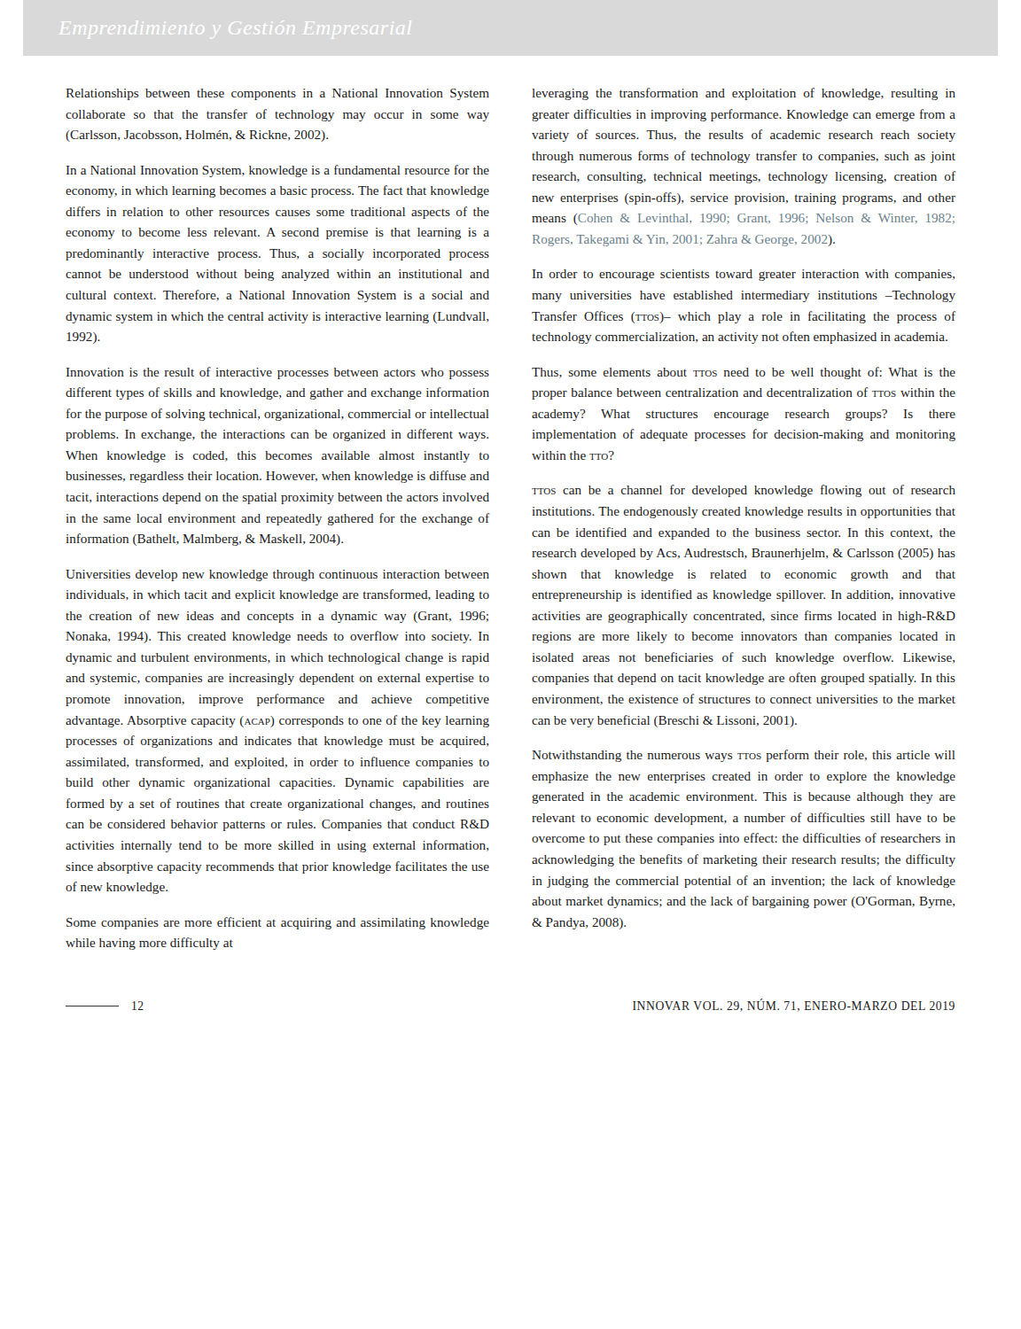Emprendimiento y Gestión Empresarial
Relationships between these components in a National Innovation System collaborate so that the transfer of technology may occur in some way (Carlsson, Jacobsson, Holmén, & Rickne, 2002).
In a National Innovation System, knowledge is a fundamental resource for the economy, in which learning becomes a basic process. The fact that knowledge differs in relation to other resources causes some traditional aspects of the economy to become less relevant. A second premise is that learning is a predominantly interactive process. Thus, a socially incorporated process cannot be understood without being analyzed within an institutional and cultural context. Therefore, a National Innovation System is a social and dynamic system in which the central activity is interactive learning (Lundvall, 1992).
Innovation is the result of interactive processes between actors who possess different types of skills and knowledge, and gather and exchange information for the purpose of solving technical, organizational, commercial or intellectual problems. In exchange, the interactions can be organized in different ways. When knowledge is coded, this becomes available almost instantly to businesses, regardless their location. However, when knowledge is diffuse and tacit, interactions depend on the spatial proximity between the actors involved in the same local environment and repeatedly gathered for the exchange of information (Bathelt, Malmberg, & Maskell, 2004).
Universities develop new knowledge through continuous interaction between individuals, in which tacit and explicit knowledge are transformed, leading to the creation of new ideas and concepts in a dynamic way (Grant, 1996; Nonaka, 1994). This created knowledge needs to overflow into society. In dynamic and turbulent environments, in which technological change is rapid and systemic, companies are increasingly dependent on external expertise to promote innovation, improve performance and achieve competitive advantage. Absorptive capacity (acap) corresponds to one of the key learning processes of organizations and indicates that knowledge must be acquired, assimilated, transformed, and exploited, in order to influence companies to build other dynamic organizational capacities. Dynamic capabilities are formed by a set of routines that create organizational changes, and routines can be considered behavior patterns or rules. Companies that conduct R&D activities internally tend to be more skilled in using external information, since absorptive capacity recommends that prior knowledge facilitates the use of new knowledge.
Some companies are more efficient at acquiring and assimilating knowledge while having more difficulty at
leveraging the transformation and exploitation of knowledge, resulting in greater difficulties in improving performance. Knowledge can emerge from a variety of sources. Thus, the results of academic research reach society through numerous forms of technology transfer to companies, such as joint research, consulting, technical meetings, technology licensing, creation of new enterprises (spin-offs), service provision, training programs, and other means (Cohen & Levinthal, 1990; Grant, 1996; Nelson & Winter, 1982; Rogers, Takegami & Yin, 2001; Zahra & George, 2002).
In order to encourage scientists toward greater interaction with companies, many universities have established intermediary institutions –Technology Transfer Offices (ttos)– which play a role in facilitating the process of technology commercialization, an activity not often emphasized in academia.
Thus, some elements about ttos need to be well thought of: What is the proper balance between centralization and decentralization of ttos within the academy? What structures encourage research groups? Is there implementation of adequate processes for decision-making and monitoring within the tto?
ttos can be a channel for developed knowledge flowing out of research institutions. The endogenously created knowledge results in opportunities that can be identified and expanded to the business sector. In this context, the research developed by Acs, Audrestsch, Braunerhjelm, & Carlsson (2005) has shown that knowledge is related to economic growth and that entrepreneurship is identified as knowledge spillover. In addition, innovative activities are geographically concentrated, since firms located in high-R&D regions are more likely to become innovators than companies located in isolated areas not beneficiaries of such knowledge overflow. Likewise, companies that depend on tacit knowledge are often grouped spatially. In this environment, the existence of structures to connect universities to the market can be very beneficial (Breschi & Lissoni, 2001).
Notwithstanding the numerous ways ttos perform their role, this article will emphasize the new enterprises created in order to explore the knowledge generated in the academic environment. This is because although they are relevant to economic development, a number of difficulties still have to be overcome to put these companies into effect: the difficulties of researchers in acknowledging the benefits of marketing their research results; the difficulty in judging the commercial potential of an invention; the lack of knowledge about market dynamics; and the lack of bargaining power (O'Gorman, Byrne, & Pandya, 2008).
12
INNOVAR VOL. 29, NÚM. 71, ENERO-MARZO DEL 2019